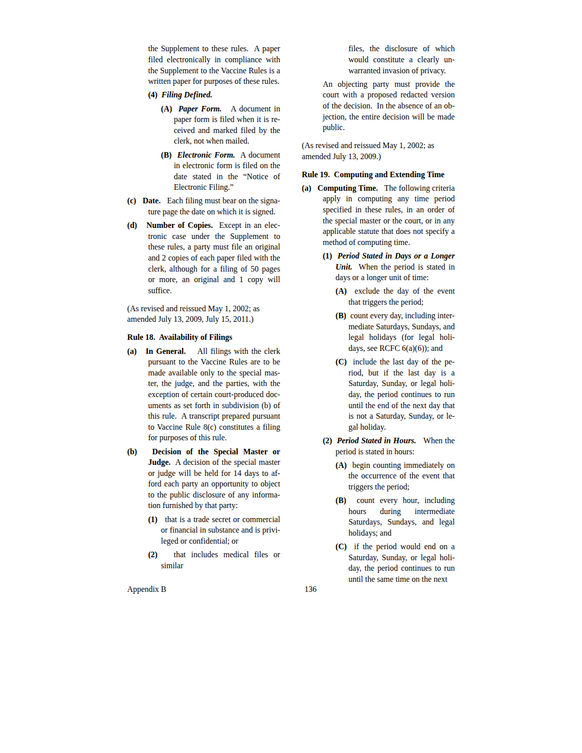the Supplement to these rules. A paper filed electronically in compliance with the Supplement to the Vaccine Rules is a written paper for purposes of these rules.
(4) Filing Defined.
(A) Paper Form. A document in paper form is filed when it is received and marked filed by the clerk, not when mailed.
(B) Electronic Form. A document in electronic form is filed on the date stated in the “Notice of Electronic Filing.”
(c) Date. Each filing must bear on the signature page the date on which it is signed.
(d) Number of Copies. Except in an electronic case under the Supplement to these rules, a party must file an original and 2 copies of each paper filed with the clerk, although for a filing of 50 pages or more, an original and 1 copy will suffice.
(As revised and reissued May 1, 2002; as amended July 13, 2009, July 15, 2011.)
Rule 18. Availability of Filings
(a) In General. All filings with the clerk pursuant to the Vaccine Rules are to be made available only to the special master, the judge, and the parties, with the exception of certain court-produced documents as set forth in subdivision (b) of this rule. A transcript prepared pursuant to Vaccine Rule 8(c) constitutes a filing for purposes of this rule.
(b) Decision of the Special Master or Judge. A decision of the special master or judge will be held for 14 days to afford each party an opportunity to object to the public disclosure of any information furnished by that party:
(1) that is a trade secret or commercial or financial in substance and is privileged or confidential; or
(2) that includes medical files or similar
files, the disclosure of which would constitute a clearly unwarranted invasion of privacy.
An objecting party must provide the court with a proposed redacted version of the decision. In the absence of an objection, the entire decision will be made public.
(As revised and reissued May 1, 2002; as amended July 13, 2009.)
Rule 19. Computing and Extending Time
(a) Computing Time. The following criteria apply in computing any time period specified in these rules, in an order of the special master or the court, or in any applicable statute that does not specify a method of computing time.
(1) Period Stated in Days or a Longer Unit. When the period is stated in days or a longer unit of time:
(A) exclude the day of the event that triggers the period;
(B) count every day, including intermediate Saturdays, Sundays, and legal holidays (for legal holidays, see RCFC 6(a)(6)); and
(C) include the last day of the period, but if the last day is a Saturday, Sunday, or legal holiday, the period continues to run until the end of the next day that is not a Saturday, Sunday, or legal holiday.
(2) Period Stated in Hours. When the period is stated in hours:
(A) begin counting immediately on the occurrence of the event that triggers the period;
(B) count every hour, including hours during intermediate Saturdays, Sundays, and legal holidays; and
(C) if the period would end on a Saturday, Sunday, or legal holiday, the period continues to run until the same time on the next
Appendix B
136